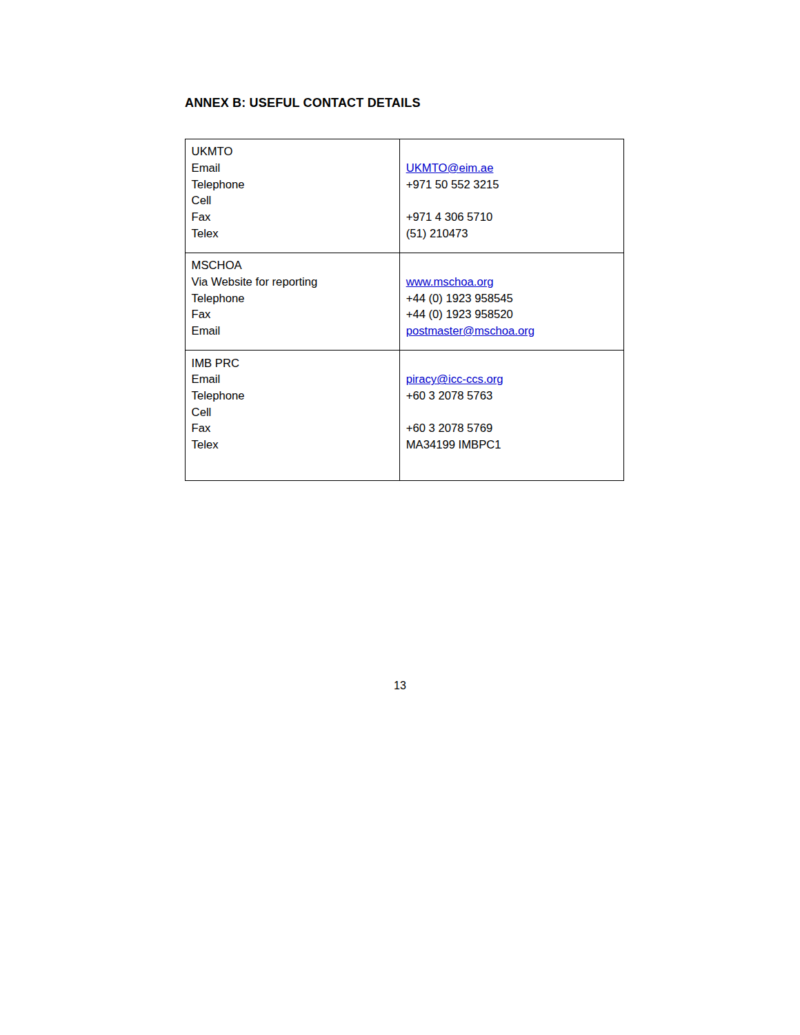ANNEX B: USEFUL CONTACT DETAILS
| UKMTO Email Telephone Cell Fax Telex | UKMTO@eim.ae +971 50 552 3215 +971 4 306 5710 (51) 210473 |
| MSCHOA Via Website for reporting Telephone Fax Email | www.mschoa.org +44 (0) 1923 958545 +44 (0) 1923 958520 postmaster@mschoa.org |
| IMB PRC Email Telephone Cell Fax Telex | piracy@icc-ccs.org +60 3 2078 5763 +60 3 2078 5769 MA34199 IMBPC1 |
13